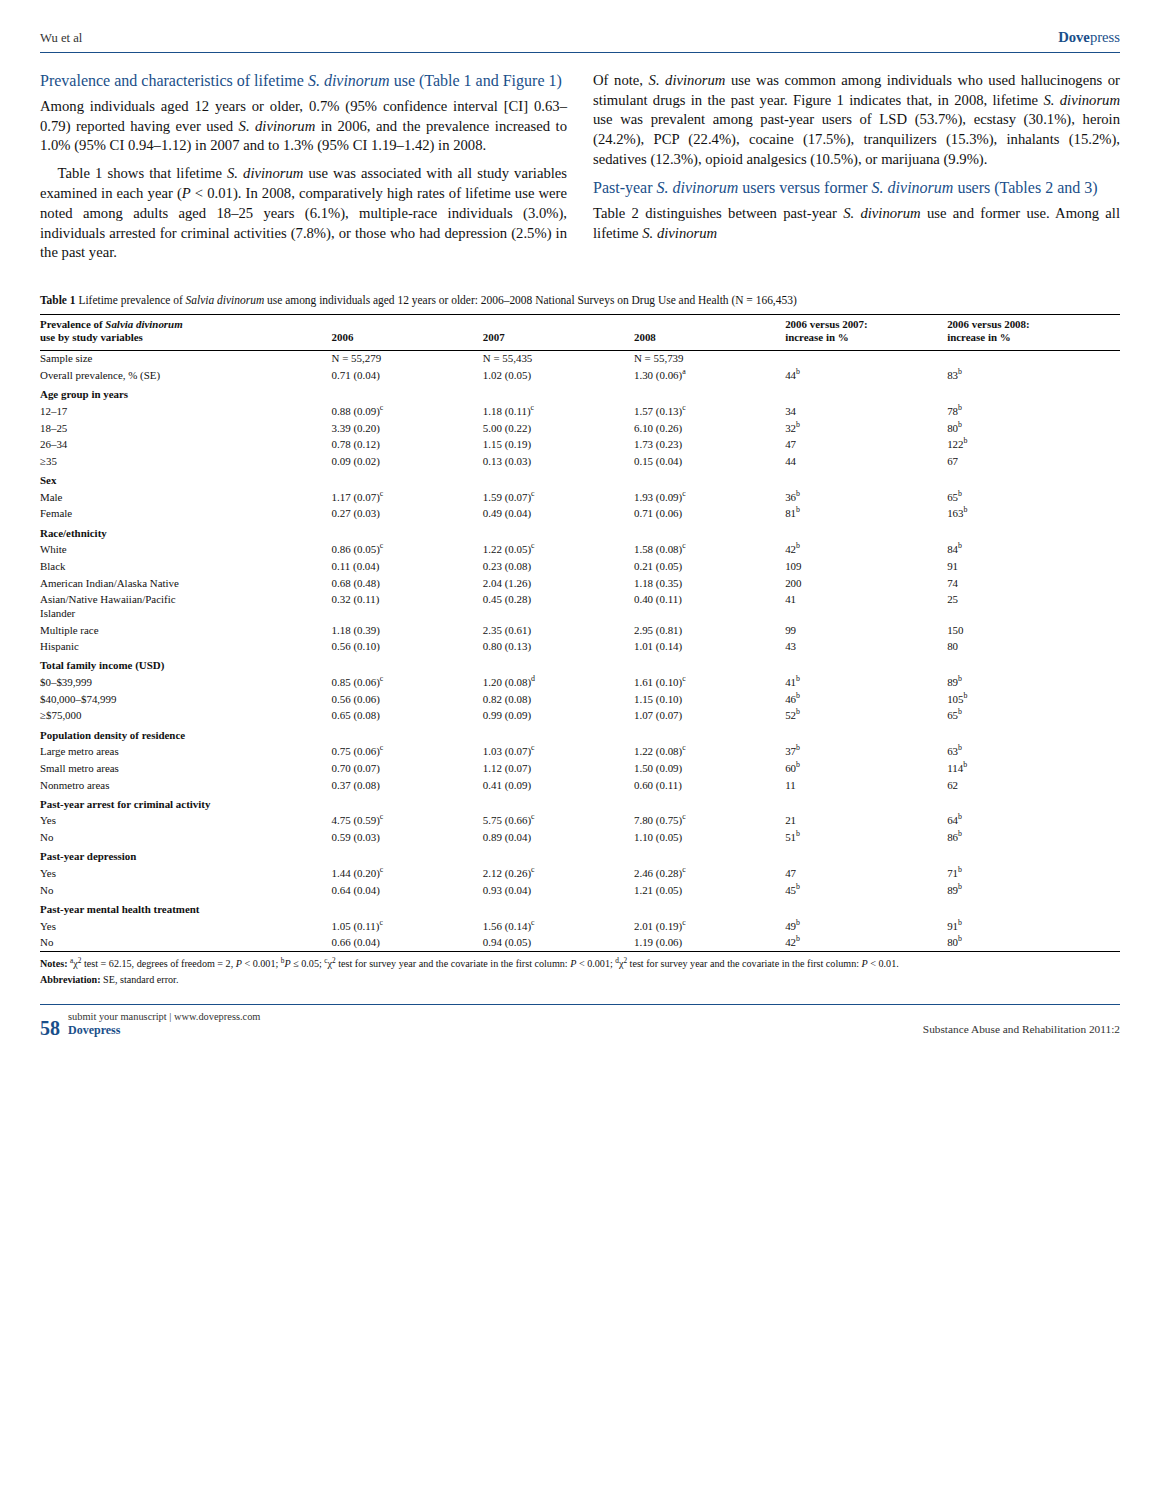Wu et al
Dovepress
Prevalence and characteristics of lifetime S. divinorum use (Table 1 and Figure 1)
Among individuals aged 12 years or older, 0.7% (95% confidence interval [CI] 0.63–0.79) reported having ever used S. divinorum in 2006, and the prevalence increased to 1.0% (95% CI 0.94–1.12) in 2007 and to 1.3% (95% CI 1.19–1.42) in 2008.
Table 1 shows that lifetime S. divinorum use was associated with all study variables examined in each year (P < 0.01). In 2008, comparatively high rates of lifetime use were noted among adults aged 18–25 years (6.1%), multiple-race individuals (3.0%), individuals arrested for criminal activities (7.8%), or those who had depression (2.5%) in the past year.
Of note, S. divinorum use was common among individuals who used hallucinogens or stimulant drugs in the past year. Figure 1 indicates that, in 2008, lifetime S. divinorum use was prevalent among past-year users of LSD (53.7%), ecstasy (30.1%), heroin (24.2%), PCP (22.4%), cocaine (17.5%), tranquilizers (15.3%), inhalants (15.2%), sedatives (12.3%), opioid analgesics (10.5%), or marijuana (9.9%).
Past-year S. divinorum users versus former S. divinorum users (Tables 2 and 3)
Table 2 distinguishes between past-year S. divinorum use and former use. Among all lifetime S. divinorum
Table 1 Lifetime prevalence of Salvia divinorum use among individuals aged 12 years or older: 2006–2008 National Surveys on Drug Use and Health (N = 166,453)
| Prevalence of Salvia divinorum use by study variables | 2006 | 2007 | 2008 | 2006 versus 2007: increase in % | 2006 versus 2008: increase in % |
| --- | --- | --- | --- | --- | --- |
| Sample size | N = 55,279 | N = 55,435 | N = 55,739 | | |
| Overall prevalence, % (SE) | 0.71 (0.04) | 1.02 (0.05) | 1.30 (0.06) a | 44 b | 83 b |
| Age group in years |
| 12–17 | 0.88 (0.09) c | 1.18 (0.11) c | 1.57 (0.13) c | 34 | 78 b |
| 18–25 | 3.39 (0.20) | 5.00 (0.22) | 6.10 (0.26) | 32 b | 80 b |
| 26–34 | 0.78 (0.12) | 1.15 (0.19) | 1.73 (0.23) | 47 | 122 b |
| ≥35 | 0.09 (0.02) | 0.13 (0.03) | 0.15 (0.04) | 44 | 67 |
| Sex |
| Male | 1.17 (0.07) c | 1.59 (0.07) c | 1.93 (0.09) c | 36 b | 65 b |
| Female | 0.27 (0.03) | 0.49 (0.04) | 0.71 (0.06) | 81 b | 163 b |
| Race/ethnicity |
| White | 0.86 (0.05) c | 1.22 (0.05) c | 1.58 (0.08) c | 42 b | 84 b |
| Black | 0.11 (0.04) | 0.23 (0.08) | 0.21 (0.05) | 109 | 91 |
| American Indian/Alaska Native | 0.68 (0.48) | 2.04 (1.26) | 1.18 (0.35) | 200 | 74 |
| Asian/Native Hawaiian/Pacific Islander | 0.32 (0.11) | 0.45 (0.28) | 0.40 (0.11) | 41 | 25 |
| Multiple race | 1.18 (0.39) | 2.35 (0.61) | 2.95 (0.81) | 99 | 150 |
| Hispanic | 0.56 (0.10) | 0.80 (0.13) | 1.01 (0.14) | 43 | 80 |
| Total family income (USD) |
| $0–$39,999 | 0.85 (0.06) c | 1.20 (0.08) d | 1.61 (0.10) c | 41 b | 89 b |
| $40,000–$74,999 | 0.56 (0.06) | 0.82 (0.08) | 1.15 (0.10) | 46 b | 105 b |
| ≥$75,000 | 0.65 (0.08) | 0.99 (0.09) | 1.07 (0.07) | 52 b | 65 b |
| Population density of residence |
| Large metro areas | 0.75 (0.06) c | 1.03 (0.07) c | 1.22 (0.08) c | 37 b | 63 b |
| Small metro areas | 0.70 (0.07) | 1.12 (0.07) | 1.50 (0.09) | 60 b | 114 b |
| Nonmetro areas | 0.37 (0.08) | 0.41 (0.09) | 0.60 (0.11) | 11 | 62 |
| Past-year arrest for criminal activity |
| Yes | 4.75 (0.59) c | 5.75 (0.66) c | 7.80 (0.75) c | 21 | 64 b |
| No | 0.59 (0.03) | 0.89 (0.04) | 1.10 (0.05) | 51 b | 86 b |
| Past-year depression |
| Yes | 1.44 (0.20) c | 2.12 (0.26) c | 2.46 (0.28) c | 47 | 71 b |
| No | 0.64 (0.04) | 0.93 (0.04) | 1.21 (0.05) | 45 b | 89 b |
| Past-year mental health treatment |
| Yes | 1.05 (0.11) c | 1.56 (0.14) c | 2.01 (0.19) c | 49 b | 91 b |
| No | 0.66 (0.04) | 0.94 (0.05) | 1.19 (0.06) | 42 b | 80 b |
Notes: aχ2 test = 62.15, degrees of freedom = 2, P < 0.001; bP ≤ 0.05; cχ2 test for survey year and the covariate in the first column: P < 0.001; dχ2 test for survey year and the covariate in the first column: P < 0.01.
Abbreviation: SE, standard error.
58
submit your manuscript | www.dovepress.com
Dovepress
Substance Abuse and Rehabilitation 2011:2